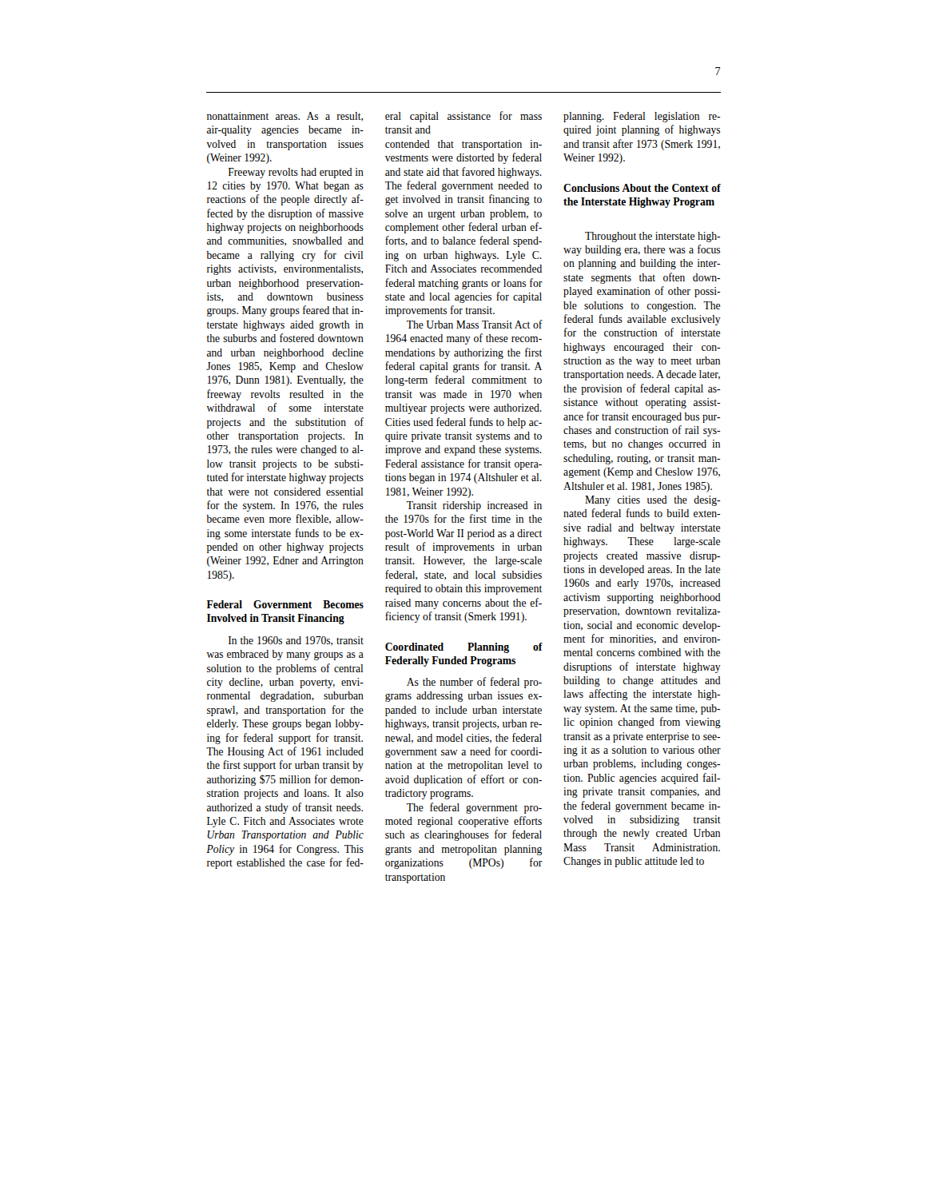7
nonattainment areas. As a result, air-quality agencies became involved in transportation issues (Weiner 1992).
Freeway revolts had erupted in 12 cities by 1970. What began as reactions of the people directly affected by the disruption of massive highway projects on neighborhoods and communities, snowballed and became a rallying cry for civil rights activists, environmentalists, urban neighborhood preservationists, and downtown business groups. Many groups feared that interstate highways aided growth in the suburbs and fostered downtown and urban neighborhood decline Jones 1985, Kemp and Cheslow 1976, Dunn 1981). Eventually, the freeway revolts resulted in the withdrawal of some interstate projects and the substitution of other transportation projects. In 1973, the rules were changed to allow transit projects to be substituted for interstate highway projects that were not considered essential for the system. In 1976, the rules became even more flexible, allowing some interstate funds to be expended on other highway projects (Weiner 1992, Edner and Arrington 1985).
Federal Government Becomes Involved in Transit Financing
In the 1960s and 1970s, transit was embraced by many groups as a solution to the problems of central city decline, urban poverty, environmental degradation, suburban sprawl, and transportation for the elderly. These groups began lobbying for federal support for transit. The Housing Act of 1961 included the first support for urban transit by authorizing $75 million for demonstration projects and loans. It also authorized a study of transit needs. Lyle C. Fitch and Associates wrote Urban Transportation and Public Policy in 1964 for Congress. This report established the case for federal capital assistance for mass transit and
contended that transportation investments were distorted by federal and state aid that favored highways. The federal government needed to get involved in transit financing to solve an urgent urban problem, to complement other federal urban efforts, and to balance federal spending on urban highways. Lyle C. Fitch and Associates recommended federal matching grants or loans for state and local agencies for capital improvements for transit.
The Urban Mass Transit Act of 1964 enacted many of these recommendations by authorizing the first federal capital grants for transit. A long-term federal commitment to transit was made in 1970 when multiyear projects were authorized. Cities used federal funds to help acquire private transit systems and to improve and expand these systems. Federal assistance for transit operations began in 1974 (Altshuler et al. 1981, Weiner 1992).
Transit ridership increased in the 1970s for the first time in the post-World War II period as a direct result of improvements in urban transit. However, the large-scale federal, state, and local subsidies required to obtain this improvement raised many concerns about the efficiency of transit (Smerk 1991).
Coordinated Planning of Federally Funded Programs
As the number of federal programs addressing urban issues expanded to include urban interstate highways, transit projects, urban renewal, and model cities, the federal government saw a need for coordination at the metropolitan level to avoid duplication of effort or contradictory programs.
The federal government promoted regional cooperative efforts such as clearinghouses for federal grants and metropolitan planning organizations (MPOs) for transportation
planning. Federal legislation required joint planning of highways and transit after 1973 (Smerk 1991, Weiner 1992).
Conclusions About the Context of the Interstate Highway Program
Throughout the interstate highway building era, there was a focus on planning and building the interstate segments that often downplayed examination of other possible solutions to congestion. The federal funds available exclusively for the construction of interstate highways encouraged their construction as the way to meet urban transportation needs. A decade later, the provision of federal capital assistance without operating assistance for transit encouraged bus purchases and construction of rail systems, but no changes occurred in scheduling, routing, or transit management (Kemp and Cheslow 1976, Altshuler et al. 1981, Jones 1985).
Many cities used the designated federal funds to build extensive radial and beltway interstate highways. These large-scale projects created massive disruptions in developed areas. In the late 1960s and early 1970s, increased activism supporting neighborhood preservation, downtown revitalization, social and economic development for minorities, and environmental concerns combined with the disruptions of interstate highway building to change attitudes and laws affecting the interstate highway system. At the same time, public opinion changed from viewing transit as a private enterprise to seeing it as a solution to various other urban problems, including congestion. Public agencies acquired failing private transit companies, and the federal government became involved in subsidizing transit through the newly created Urban Mass Transit Administration. Changes in public attitude led to